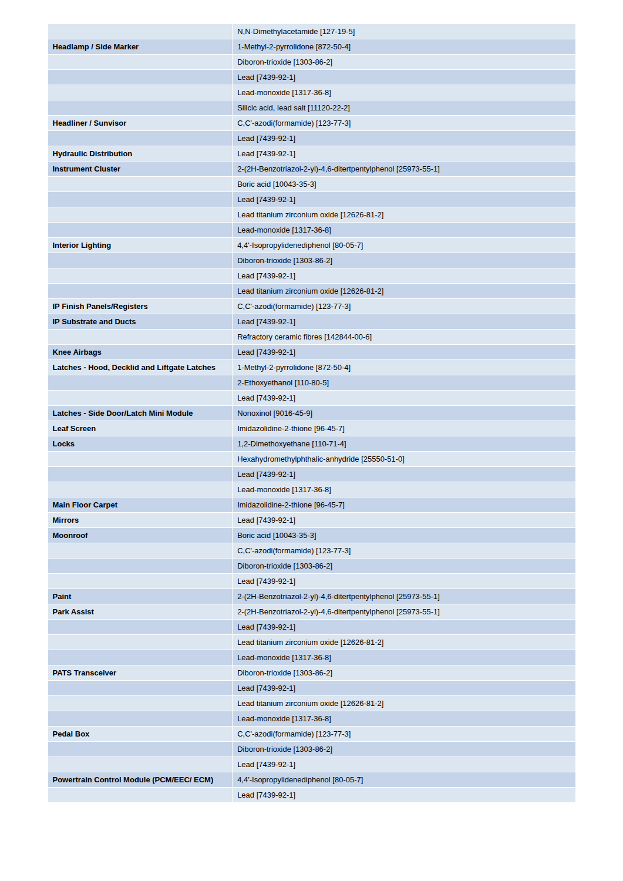| | N,N-Dimethylacetamide [127-19-5] |
| Headlamp / Side Marker | 1-Methyl-2-pyrrolidone [872-50-4] |
| | Diboron-trioxide [1303-86-2] |
| | Lead [7439-92-1] |
| | Lead-monoxide [1317-36-8] |
| | Silicic acid, lead salt [11120-22-2] |
| Headliner / Sunvisor | C,C'-azodi(formamide) [123-77-3] |
| | Lead [7439-92-1] |
| Hydraulic Distribution | Lead [7439-92-1] |
| Instrument Cluster | 2-(2H-Benzotriazol-2-yl)-4,6-ditertpentylphenol [25973-55-1] |
| | Boric acid [10043-35-3] |
| | Lead [7439-92-1] |
| | Lead titanium zirconium oxide [12626-81-2] |
| | Lead-monoxide [1317-36-8] |
| Interior Lighting | 4,4'-Isopropylidenediphenol [80-05-7] |
| | Diboron-trioxide [1303-86-2] |
| | Lead [7439-92-1] |
| | Lead titanium zirconium oxide [12626-81-2] |
| IP Finish Panels/Registers | C,C'-azodi(formamide) [123-77-3] |
| IP Substrate and Ducts | Lead [7439-92-1] |
| | Refractory ceramic fibres [142844-00-6] |
| Knee Airbags | Lead [7439-92-1] |
| Latches - Hood, Decklid and Liftgate Latches | 1-Methyl-2-pyrrolidone [872-50-4] |
| | 2-Ethoxyethanol [110-80-5] |
| | Lead [7439-92-1] |
| Latches - Side Door/Latch Mini Module | Nonoxinol [9016-45-9] |
| Leaf Screen | Imidazolidine-2-thione [96-45-7] |
| Locks | 1,2-Dimethoxyethane [110-71-4] |
| | Hexahydromethylphthalic-anhydride [25550-51-0] |
| | Lead [7439-92-1] |
| | Lead-monoxide [1317-36-8] |
| Main Floor Carpet | Imidazolidine-2-thione [96-45-7] |
| Mirrors | Lead [7439-92-1] |
| Moonroof | Boric acid [10043-35-3] |
| | C,C'-azodi(formamide) [123-77-3] |
| | Diboron-trioxide [1303-86-2] |
| | Lead [7439-92-1] |
| Paint | 2-(2H-Benzotriazol-2-yl)-4,6-ditertpentylphenol [25973-55-1] |
| Park Assist | 2-(2H-Benzotriazol-2-yl)-4,6-ditertpentylphenol [25973-55-1] |
| | Lead [7439-92-1] |
| | Lead titanium zirconium oxide [12626-81-2] |
| | Lead-monoxide [1317-36-8] |
| PATS Transceiver | Diboron-trioxide [1303-86-2] |
| | Lead [7439-92-1] |
| | Lead titanium zirconium oxide [12626-81-2] |
| | Lead-monoxide [1317-36-8] |
| Pedal Box | C,C'-azodi(formamide) [123-77-3] |
| | Diboron-trioxide [1303-86-2] |
| | Lead [7439-92-1] |
| Powertrain Control Module (PCM/EEC/ ECM) | 4,4'-Isopropylidenediphenol [80-05-7] |
| | Lead [7439-92-1] |